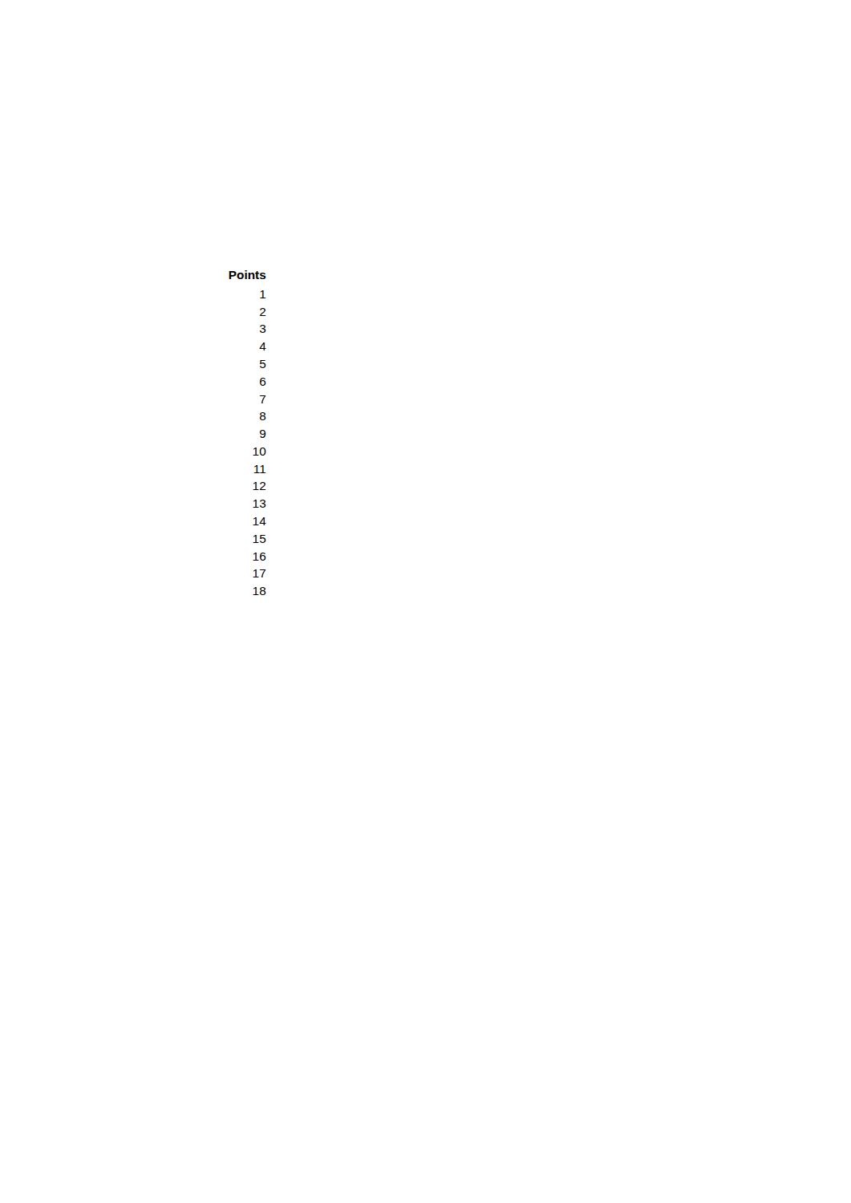| Points |
| --- |
| 1 |
| 2 |
| 3 |
| 4 |
| 5 |
| 6 |
| 7 |
| 8 |
| 9 |
| 10 |
| 11 |
| 12 |
| 13 |
| 14 |
| 15 |
| 16 |
| 17 |
| 18 |